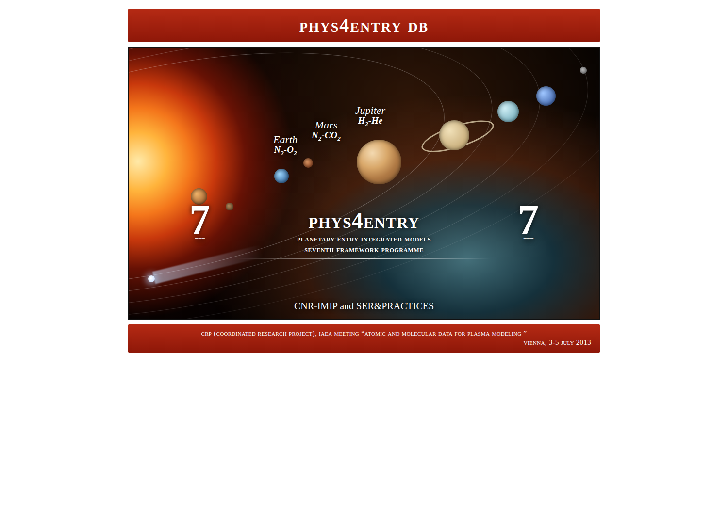PHYS4ENTRY DB
Earth
N2-O2
Mars
N2-CO2
Jupiter
H2-He
7≡≡≡ 7≡≡≡
PHYS4ENTRY
Planetary Entry Integrated Models
Seventh Framework Programme
CNR-IMIP and SER&PRACTICES
CRP (Coordinated Research Project), IAEA Meeting “Atomic and Molecular Data for Plasma Modeling ”
Vienna, 3-5 july 2013